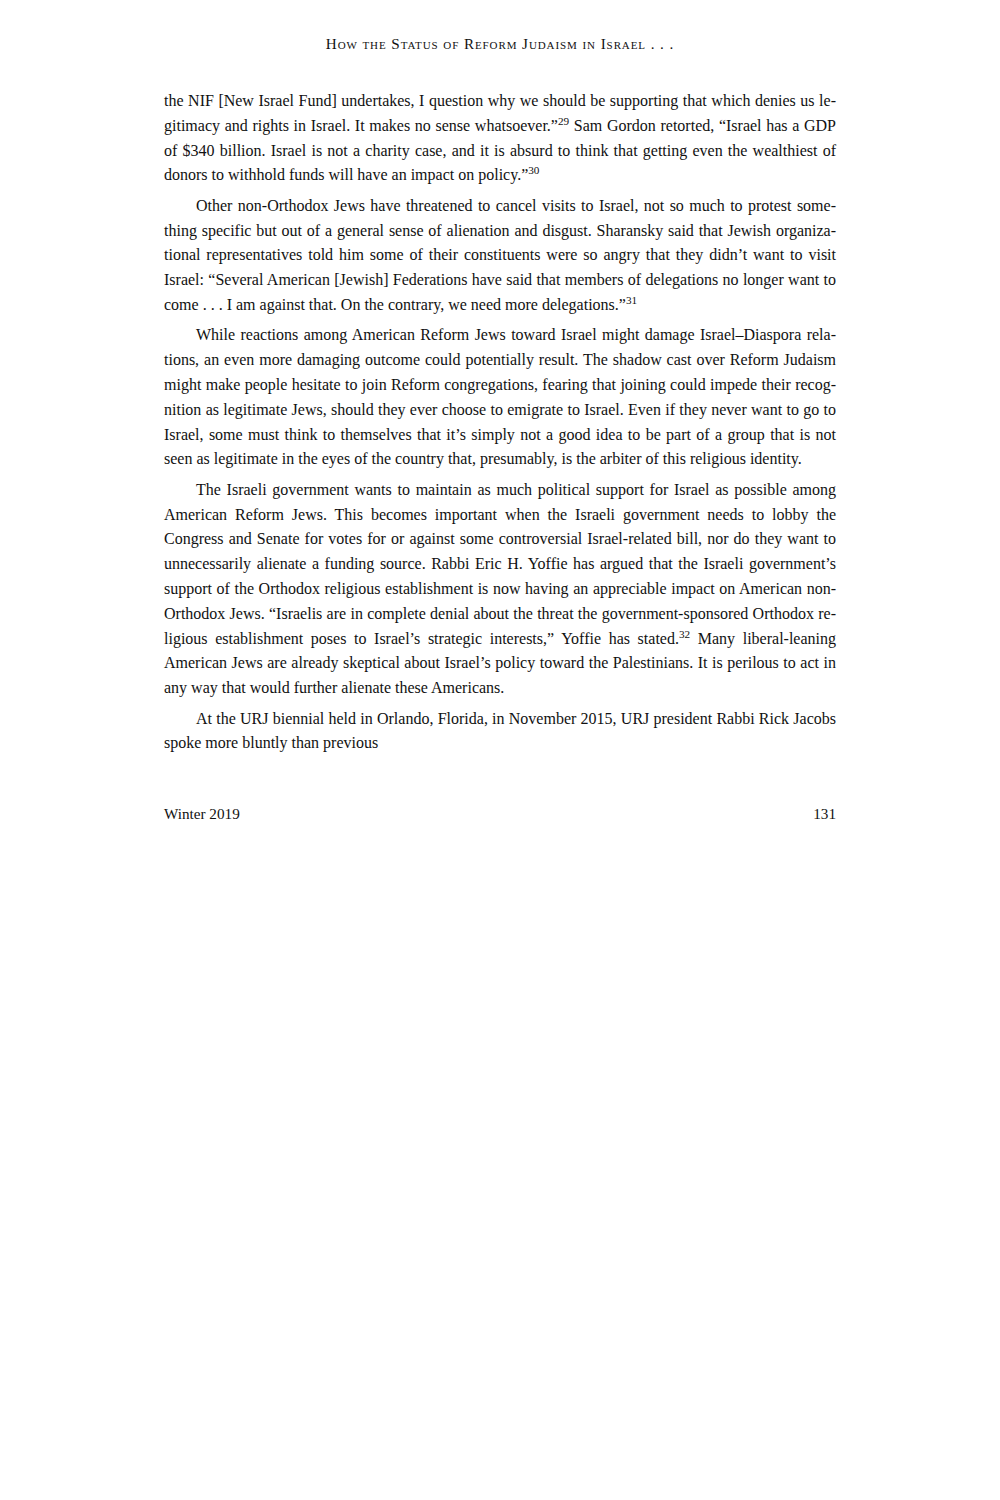How the Status of Reform Judaism in Israel . . .
the NIF [New Israel Fund] undertakes, I question why we should be supporting that which denies us legitimacy and rights in Israel. It makes no sense whatsoever.”29 Sam Gordon retorted, “Israel has a GDP of $340 billion. Israel is not a charity case, and it is absurd to think that getting even the wealthiest of donors to withhold funds will have an impact on policy.”30
Other non-Orthodox Jews have threatened to cancel visits to Israel, not so much to protest something specific but out of a general sense of alienation and disgust. Sharansky said that Jewish organizational representatives told him some of their constituents were so angry that they didn’t want to visit Israel: “Several American [Jewish] Federations have said that members of delegations no longer want to come . . . I am against that. On the contrary, we need more delegations.”31
While reactions among American Reform Jews toward Israel might damage Israel–Diaspora relations, an even more damaging outcome could potentially result. The shadow cast over Reform Judaism might make people hesitate to join Reform congregations, fearing that joining could impede their recognition as legitimate Jews, should they ever choose to emigrate to Israel. Even if they never want to go to Israel, some must think to themselves that it’s simply not a good idea to be part of a group that is not seen as legitimate in the eyes of the country that, presumably, is the arbiter of this religious identity.
The Israeli government wants to maintain as much political support for Israel as possible among American Reform Jews. This becomes important when the Israeli government needs to lobby the Congress and Senate for votes for or against some controversial Israel-related bill, nor do they want to unnecessarily alienate a funding source. Rabbi Eric H. Yoffie has argued that the Israeli government’s support of the Orthodox religious establishment is now having an appreciable impact on American non-Orthodox Jews. “Israelis are in complete denial about the threat the government-sponsored Orthodox religious establishment poses to Israel’s strategic interests,” Yoffie has stated.32 Many liberal-leaning American Jews are already skeptical about Israel’s policy toward the Palestinians. It is perilous to act in any way that would further alienate these Americans.
At the URJ biennial held in Orlando, Florida, in November 2015, URJ president Rabbi Rick Jacobs spoke more bluntly than previous
Winter 2019 131